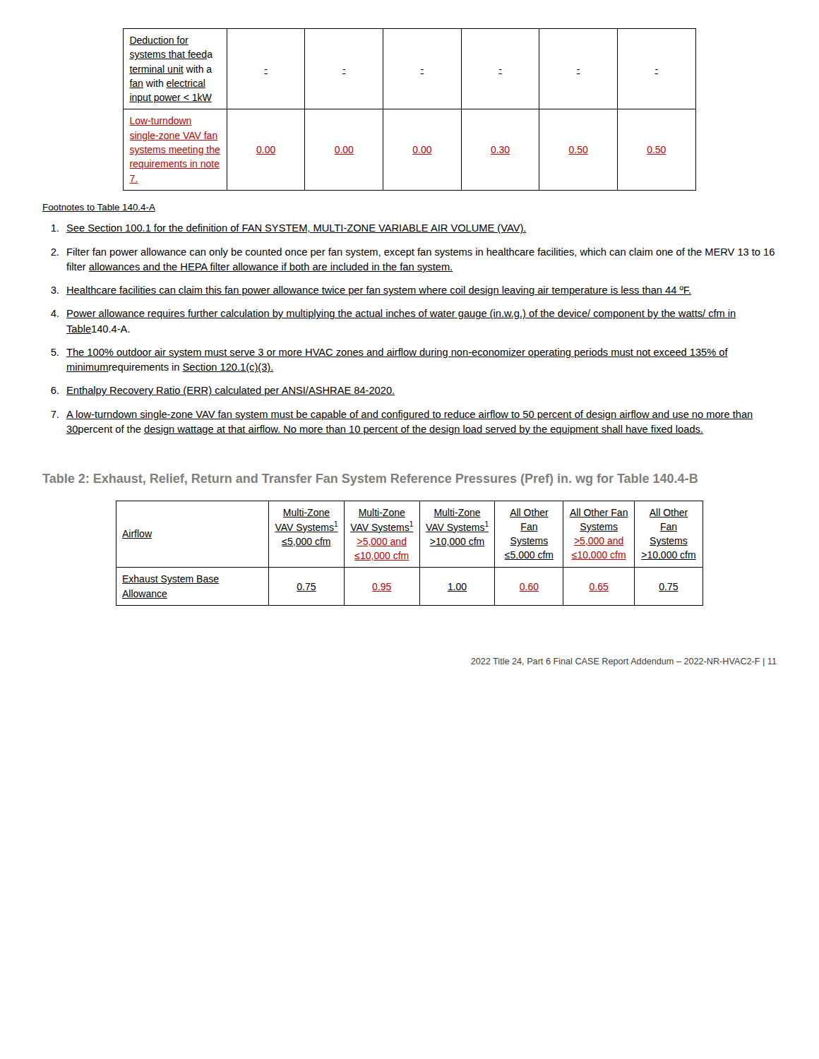| Deduction for systems that feed a terminal unit with a fan with electrical input power < 1kW | - | - | - | - | - | - |
| Low-turndown single-zone VAV fan systems meeting the requirements in note 7. | 0.00 | 0.00 | 0.00 | 0.30 | 0.50 | 0.50 |
Footnotes to Table 140.4-A
See Section 100.1 for the definition of FAN SYSTEM, MULTI-ZONE VARIABLE AIR VOLUME (VAV).
Filter fan power allowance can only be counted once per fan system, except fan systems in healthcare facilities, which can claim one of the MERV 13 to 16 filter allowances and the HEPA filter allowance if both are included in the fan system.
Healthcare facilities can claim this fan power allowance twice per fan system where coil design leaving air temperature is less than 44 ºF.
Power allowance requires further calculation by multiplying the actual inches of water gauge (in.w.g.) of the device/ component by the watts/ cfm in Table140.4-A.
The 100% outdoor air system must serve 3 or more HVAC zones and airflow during non-economizer operating periods must not exceed 135% of minimumrequirements in Section 120.1(c)(3).
Enthalpy Recovery Ratio (ERR) calculated per ANSI/ASHRAE 84-2020.
A low-turndown single-zone VAV fan system must be capable of and configured to reduce airflow to 50 percent of design airflow and use no more than 30percent of the design wattage at that airflow. No more than 10 percent of the design load served by the equipment shall have fixed loads.
Table 2: Exhaust, Relief, Return and Transfer Fan System Reference Pressures (Pref) in. wg for Table 140.4-B
| Airflow | Multi-Zone VAV Systems 1 ≤5,000 cfm | Multi-Zone VAV Systems 1 >5,000 and ≤10,000 cfm | Multi-Zone VAV Systems 1 >10,000 cfm | All Other Fan Systems ≤5,000 cfm | All Other Fan Systems >5,000 and ≤10,000 cfm | All Other Fan Systems >10,000 cfm |
| Exhaust System Base Allowance | 0.75 | 0.95 | 1.00 | 0.60 | 0.65 | 0.75 |
2022 Title 24, Part 6 Final CASE Report Addendum – 2022-NR-HVAC2-F | 11